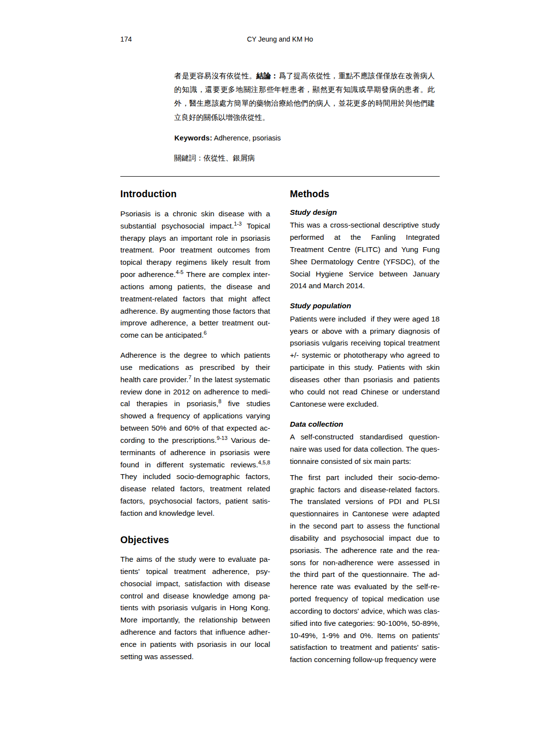174
CY Jeung and KM Ho
者是更容易沒有依從性。結論：爲了提高依從性，重點不應該僅僅放在改善病人的知識，還要更多地關注那些年輕患者，顯然更有知識或早期發病的患者。此外，醫生應該處方簡單的藥物治療給他們的病人，並花更多的時間用於與他們建立良好的關係以增強依從性。
Keywords: Adherence, psoriasis
關鍵詞：依從性、銀屑病
Introduction
Psoriasis is a chronic skin disease with a substantial psychosocial impact.1-3 Topical therapy plays an important role in psoriasis treatment. Poor treatment outcomes from topical therapy regimens likely result from poor adherence.4-5 There are complex interactions among patients, the disease and treatment-related factors that might affect adherence. By augmenting those factors that improve adherence, a better treatment outcome can be anticipated.6
Adherence is the degree to which patients use medications as prescribed by their health care provider.7 In the latest systematic review done in 2012 on adherence to medical therapies in psoriasis,8 five studies showed a frequency of applications varying between 50% and 60% of that expected according to the prescriptions.9-13 Various determinants of adherence in psoriasis were found in different systematic reviews.4,5,8 They included socio-demographic factors, disease related factors, treatment related factors, psychosocial factors, patient satisfaction and knowledge level.
Objectives
The aims of the study were to evaluate patients' topical treatment adherence, psychosocial impact, satisfaction with disease control and disease knowledge among patients with psoriasis vulgaris in Hong Kong. More importantly, the relationship between adherence and factors that influence adherence in patients with psoriasis in our local setting was assessed.
Methods
Study design
This was a cross-sectional descriptive study performed at the Fanling Integrated Treatment Centre (FLITC) and Yung Fung Shee Dermatology Centre (YFSDC), of the Social Hygiene Service between January 2014 and March 2014.
Study population
Patients were included if they were aged 18 years or above with a primary diagnosis of psoriasis vulgaris receiving topical treatment +/- systemic or phototherapy who agreed to participate in this study. Patients with skin diseases other than psoriasis and patients who could not read Chinese or understand Cantonese were excluded.
Data collection
A self-constructed standardised questionnaire was used for data collection. The questionnaire consisted of six main parts:
The first part included their socio-demographic factors and disease-related factors. The translated versions of PDI and PLSI questionnaires in Cantonese were adapted in the second part to assess the functional disability and psychosocial impact due to psoriasis. The adherence rate and the reasons for non-adherence were assessed in the third part of the questionnaire. The adherence rate was evaluated by the self-reported frequency of topical medication use according to doctors' advice, which was classified into five categories: 90-100%, 50-89%, 10-49%, 1-9% and 0%. Items on patients' satisfaction to treatment and patients' satisfaction concerning follow-up frequency were